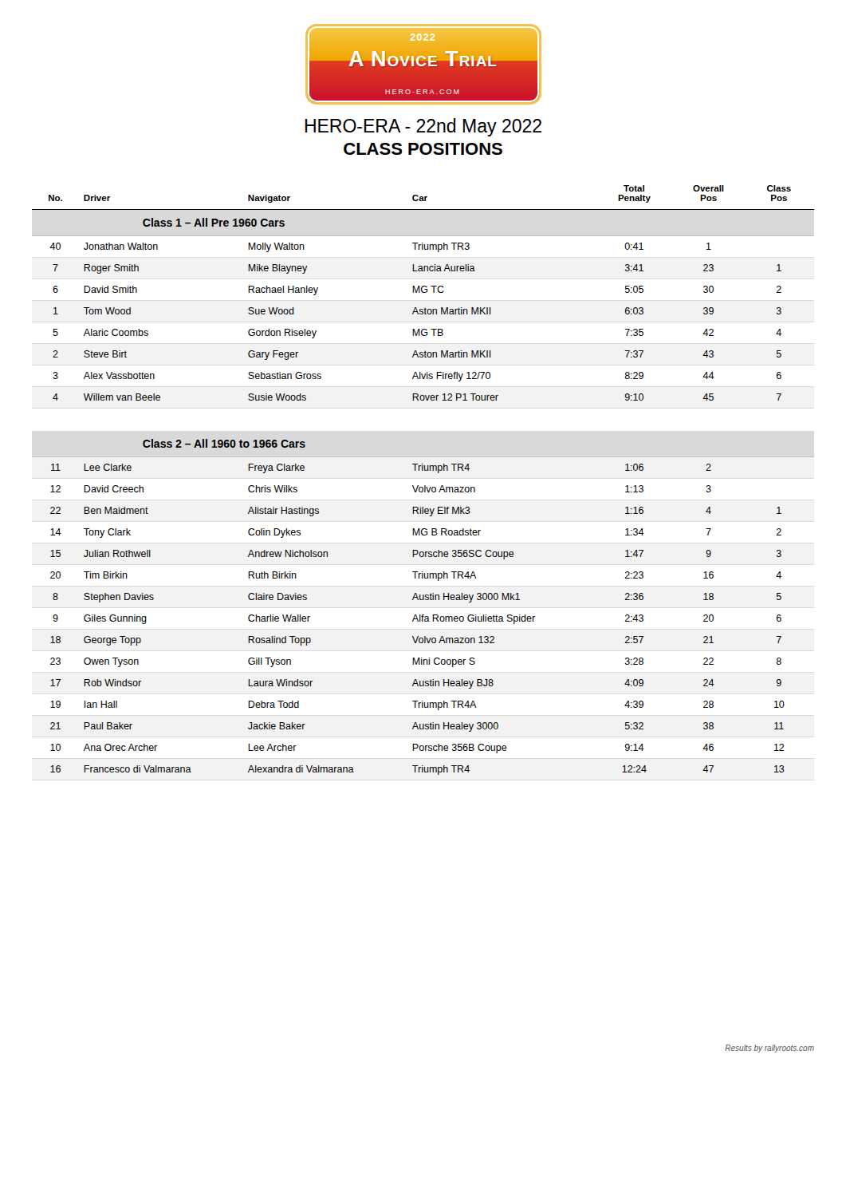2022
A Novice Trial
HERO-ERA.COM
HERO-ERA - 22nd May 2022
CLASS POSITIONS
| No. | Driver | Navigator | Car | Total Penalty | Overall Pos | Class Pos |
| --- | --- | --- | --- | --- | --- | --- |
| | Class 1 – All Pre 1960 Cars |
| 40 | Jonathan Walton | Molly Walton | Triumph TR3 | 0:41 | 1 | |
| 7 | Roger Smith | Mike Blayney | Lancia Aurelia | 3:41 | 23 | 1 |
| 6 | David Smith | Rachael Hanley | MG TC | 5:05 | 30 | 2 |
| 1 | Tom Wood | Sue Wood | Aston Martin MKII | 6:03 | 39 | 3 |
| 5 | Alaric Coombs | Gordon Riseley | MG TB | 7:35 | 42 | 4 |
| 2 | Steve Birt | Gary Feger | Aston Martin MKII | 7:37 | 43 | 5 |
| 3 | Alex Vassbotten | Sebastian Gross | Alvis Firefly 12/70 | 8:29 | 44 | 6 |
| 4 | Willem van Beele | Susie Woods | Rover 12 P1 Tourer | 9:10 | 45 | 7 |
| | Class 2 – All 1960 to 1966 Cars |
| 11 | Lee Clarke | Freya Clarke | Triumph TR4 | 1:06 | 2 | |
| 12 | David Creech | Chris Wilks | Volvo Amazon | 1:13 | 3 | |
| 22 | Ben Maidment | Alistair Hastings | Riley Elf Mk3 | 1:16 | 4 | 1 |
| 14 | Tony Clark | Colin Dykes | MG B Roadster | 1:34 | 7 | 2 |
| 15 | Julian Rothwell | Andrew Nicholson | Porsche 356SC Coupe | 1:47 | 9 | 3 |
| 20 | Tim Birkin | Ruth Birkin | Triumph TR4A | 2:23 | 16 | 4 |
| 8 | Stephen Davies | Claire Davies | Austin Healey 3000 Mk1 | 2:36 | 18 | 5 |
| 9 | Giles Gunning | Charlie Waller | Alfa Romeo Giulietta Spider | 2:43 | 20 | 6 |
| 18 | George Topp | Rosalind Topp | Volvo Amazon 132 | 2:57 | 21 | 7 |
| 23 | Owen Tyson | Gill Tyson | Mini Cooper S | 3:28 | 22 | 8 |
| 17 | Rob Windsor | Laura Windsor | Austin Healey BJ8 | 4:09 | 24 | 9 |
| 19 | Ian Hall | Debra Todd | Triumph TR4A | 4:39 | 28 | 10 |
| 21 | Paul Baker | Jackie Baker | Austin Healey 3000 | 5:32 | 38 | 11 |
| 10 | Ana Orec Archer | Lee Archer | Porsche 356B Coupe | 9:14 | 46 | 12 |
| 16 | Francesco di Valmarana | Alexandra di Valmarana | Triumph TR4 | 12:24 | 47 | 13 |
Results by rallyroots.com